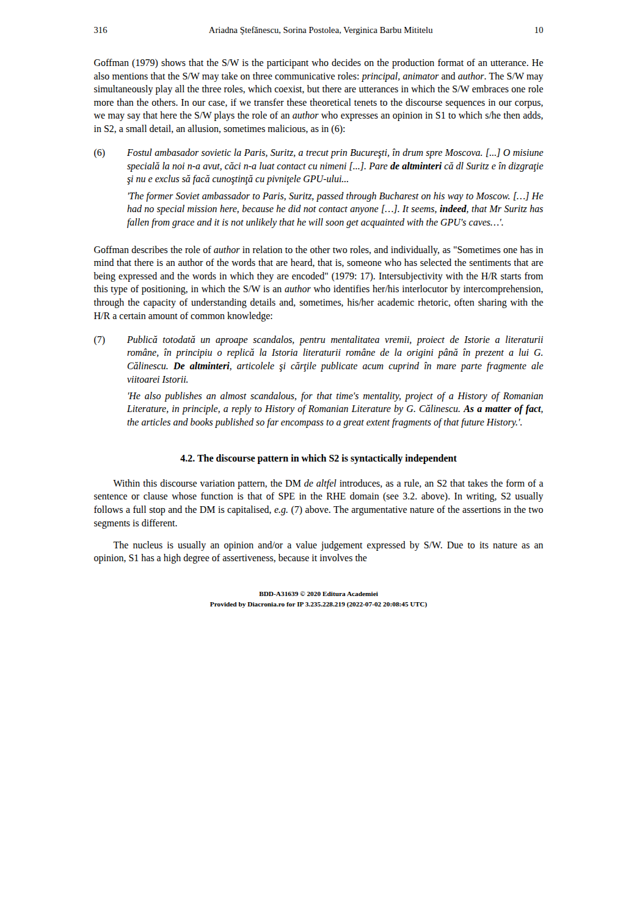316 Ariadna Ştefănescu, Sorina Postolea, Verginica Barbu Mititelu 10
Goffman (1979) shows that the S/W is the participant who decides on the production format of an utterance. He also mentions that the S/W may take on three communicative roles: principal, animator and author. The S/W may simultaneously play all the three roles, which coexist, but there are utterances in which the S/W embraces one role more than the others. In our case, if we transfer these theoretical tenets to the discourse sequences in our corpus, we may say that here the S/W plays the role of an author who expresses an opinion in S1 to which s/he then adds, in S2, a small detail, an allusion, sometimes malicious, as in (6):
(6)
Fostul ambasador sovietic la Paris, Suritz, a trecut prin Bucureşti, în drum spre Moscova. [...] O misiune specială la noi n-a avut, căci n-a luat contact cu nimeni [...]. Pare de altminteri că dl Suritz e în dizgraţie şi nu e exclus să facă cunoştinţă cu pivniţele GPU-ului...
'The former Soviet ambassador to Paris, Suritz, passed through Bucharest on his way to Moscow. […] He had no special mission here, because he did not contact anyone […]. It seems, indeed, that Mr Suritz has fallen from grace and it is not unlikely that he will soon get acquainted with the GPU's caves…'.
Goffman describes the role of author in relation to the other two roles, and individually, as "Sometimes one has in mind that there is an author of the words that are heard, that is, someone who has selected the sentiments that are being expressed and the words in which they are encoded" (1979: 17). Intersubjectivity with the H/R starts from this type of positioning, in which the S/W is an author who identifies her/his interlocutor by intercomprehension, through the capacity of understanding details and, sometimes, his/her academic rhetoric, often sharing with the H/R a certain amount of common knowledge:
(7)
Publică totodată un aproape scandalos, pentru mentalitatea vremii, proiect de Istorie a literaturii române, în principiu o replică la Istoria literaturii române de la origini până în prezent a lui G. Călinescu. De altminteri, articolele şi cărţile publicate acum cuprind în mare parte fragmente ale viitoarei Istorii.
'He also publishes an almost scandalous, for that time's mentality, project of a History of Romanian Literature, in principle, a reply to History of Romanian Literature by G. Călinescu. As a matter of fact, the articles and books published so far encompass to a great extent fragments of that future History.'.
4.2. The discourse pattern in which S2 is syntactically independent
Within this discourse variation pattern, the DM de altfel introduces, as a rule, an S2 that takes the form of a sentence or clause whose function is that of SPE in the RHE domain (see 3.2. above). In writing, S2 usually follows a full stop and the DM is capitalised, e.g. (7) above. The argumentative nature of the assertions in the two segments is different.
The nucleus is usually an opinion and/or a value judgement expressed by S/W. Due to its nature as an opinion, S1 has a high degree of assertiveness, because it involves the
BDD-A31639 © 2020 Editura Academiei
Provided by Diacronia.ro for IP 3.235.228.219 (2022-07-02 20:08:45 UTC)